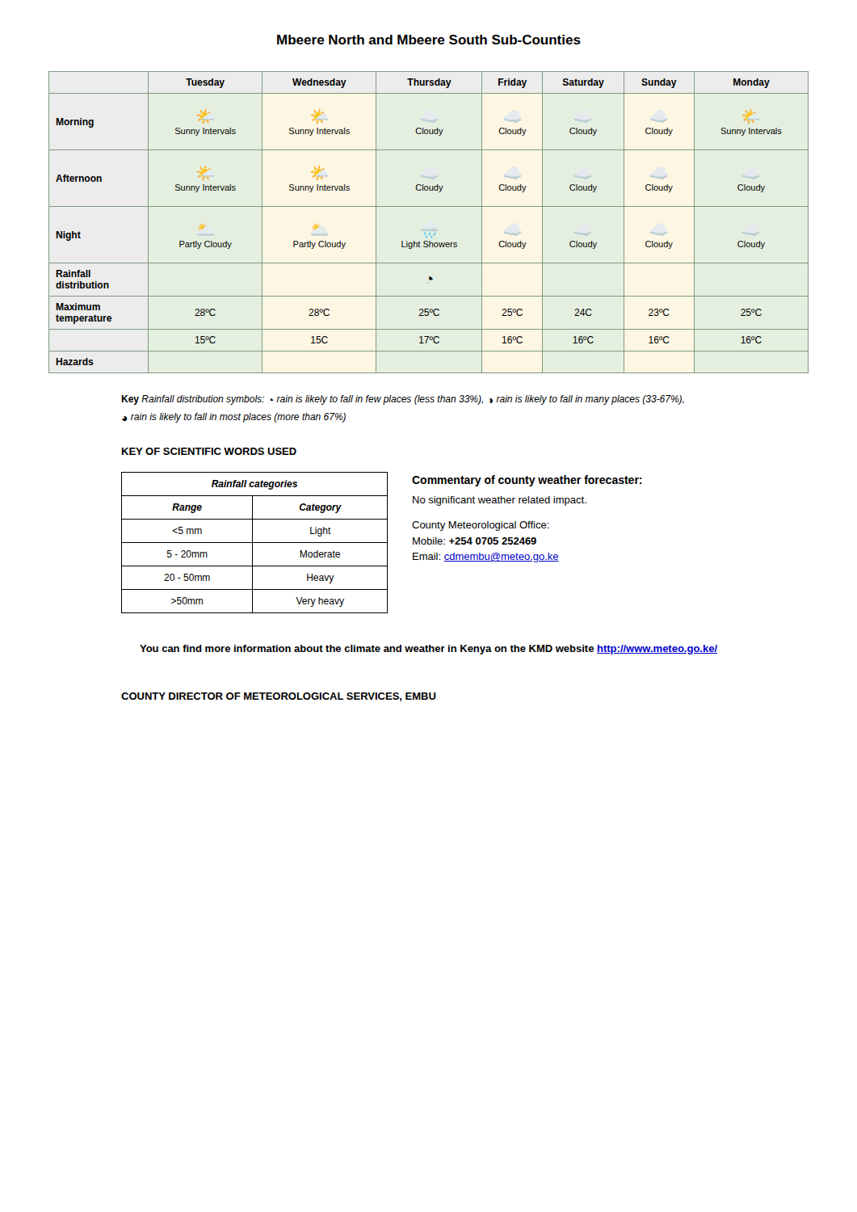Mbeere North and Mbeere South Sub-Counties
| | Tuesday | Wednesday | Thursday | Friday | Saturday | Sunday | Monday |
| --- | --- | --- | --- | --- | --- | --- | --- |
| Morning | 🌤️ Sunny Intervals | 🌤️ Sunny Intervals | ☁️ Cloudy | ☁️ Cloudy | ☁️ Cloudy | ☁️ Cloudy | 🌤️ Sunny Intervals |
| Afternoon | 🌤️ Sunny Intervals | 🌤️ Sunny Intervals | ☁️ Cloudy | ☁️ Cloudy | ☁️ Cloudy | ☁️ Cloudy | ☁️ Cloudy |
| Night | 🌥️ Partly Cloudy | 🌥️ Partly Cloudy | 🌧️ Light Showers | ☁️ Cloudy | ☁️ Cloudy | ☁️ Cloudy | ☁️ Cloudy |
| Rainfall distribution | | | ◔ | | | | |
| Maximum temperature | 28ºC | 28ºC | 25ºC | 25ºC | 24C | 23ºC | 25ºC |
| | 15ºC | 15C | 17ºC | 16ºC | 16ºC | 16ºC | 16ºC |
| Hazards | | | | | | | |
Key Rainfall distribution symbols: ◔ rain is likely to fall in few places (less than 33%), ◑ rain is likely to fall in many places (33-67%), ◕ rain is likely to fall in most places (more than 67%)
KEY OF SCIENTIFIC WORDS USED
Rainfall categories
| Range | Category |
| --- | --- |
| <5 mm | Light |
| 5 - 20mm | Moderate |
| 20 - 50mm | Heavy |
| >50mm | Very heavy |
Commentary of county weather forecaster:
No significant weather related impact.
County Meteorological Office:
Mobile: +254 0705 252469
Email: cdmembu@meteo.go.ke
You can find more information about the climate and weather in Kenya on the KMD website http://www.meteo.go.ke/
COUNTY DIRECTOR OF METEOROLOGICAL SERVICES, EMBU